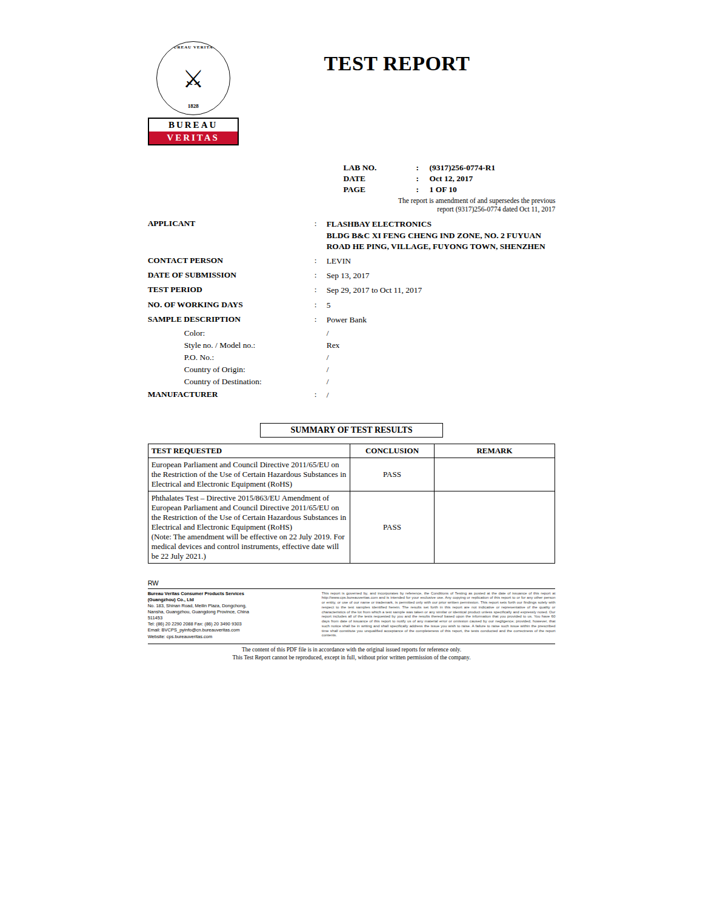BUREAU VERITAS
⚔
1828
BUREAU VERITAS
TEST REPORT
| LAB NO. | : | (9317)256-0774-R1 |
| DATE | : | Oct 12, 2017 |
| PAGE | : | 1 OF 10 |
The report is amendment of and supersedes the previous
report (9317)256-0774 dated Oct 11, 2017
| APPLICANT | : | FLASHBAY ELECTRONICS BLDG B&C XI FENG CHENG IND ZONE, NO. 2 FUYUAN ROAD HE PING, VILLAGE, FUYONG TOWN, SHENZHEN |
| CONTACT PERSON | : | LEVIN |
| DATE OF SUBMISSION | : | Sep 13, 2017 |
| TEST PERIOD | : | Sep 29, 2017 to Oct 11, 2017 |
| NO. OF WORKING DAYS | : | 5 |
| SAMPLE DESCRIPTION | : | Power Bank |
| Color: | | / |
| Style no. / Model no.: | | Rex |
| P.O. No.: | | / |
| Country of Origin: | | / |
| Country of Destination: | | / |
| MANUFACTURER | : | / |
SUMMARY OF TEST RESULTS
| TEST REQUESTED | CONCLUSION | REMARK |
| --- | --- | --- |
| European Parliament and Council Directive 2011/65/EU on the Restriction of the Use of Certain Hazardous Substances in Electrical and Electronic Equipment (RoHS) | PASS | |
| Phthalates Test – Directive 2015/863/EU Amendment of European Parliament and Council Directive 2011/65/EU on the Restriction of the Use of Certain Hazardous Substances in Electrical and Electronic Equipment (RoHS) (Note: The amendment will be effective on 22 July 2019. For medical devices and control instruments, effective date will be 22 July 2021.) | PASS | |
RW
Bureau Veritas Consumer Products Services
(Guangzhou) Co., Ltd
No. 183, Shinan Road, Meilin Plaza, Dongchong,
Nansha, Guangzhou, Guangdong Province, China
511453
Tel: (86) 20 2290 2088 Fax: (86) 20 3490 9303
Email: BVCPS_pyinfo@cn.bureauveritas.com
Website: cps.bureauveritas.com
This report is governed by, and incorporates by reference, the Conditions of Testing as posted at the date of issuance of this report at http://www.cps.bureauveritas.com and is intended for your exclusive use. Any copying or replication of this report to or for any other person or entity, or use of our name or trademark, is permitted only with our prior written permission. This report sets forth our findings solely with respect to the test samples identified herein. The results set forth in this report are not indicative or representative of the quality or characteristics of the lot from which a test sample was taken or any similar or identical product unless specifically and expressly noted. Our report includes all of the tests requested by you and the results thereof based upon the information that you provided to us. You have 60 days from date of issuance of this report to notify us of any material error or omission caused by our negligence; provided, however, that such notice shall be in writing and shall specifically address the issue you wish to raise. A failure to raise such issue within the prescribed time shall constitute you unqualified acceptance of the completeness of this report, the tests conducted and the correctness of the report contents.
The content of this PDF file is in accordance with the original issued reports for reference only.
This Test Report cannot be reproduced, except in full, without prior written permission of the company.